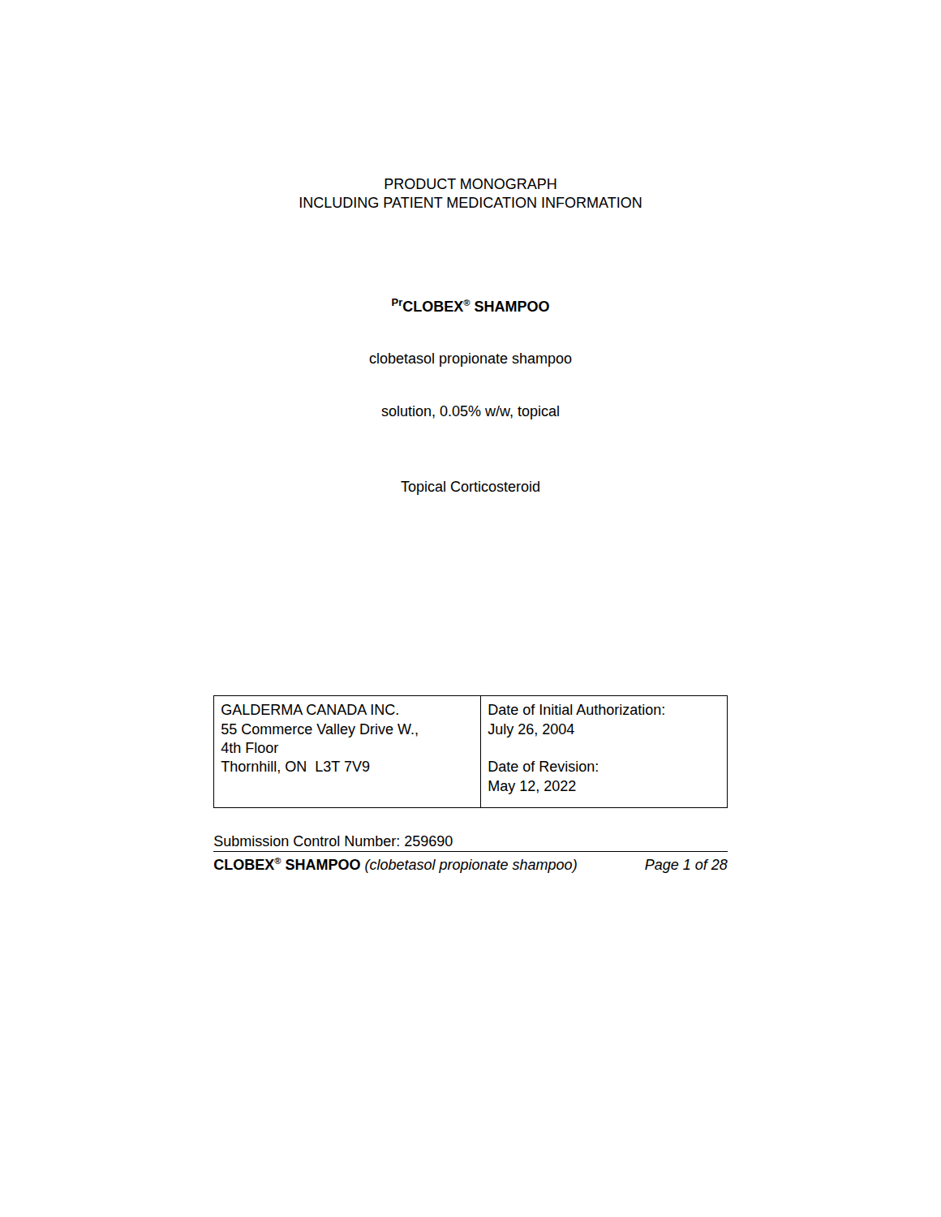PRODUCT MONOGRAPH
INCLUDING PATIENT MEDICATION INFORMATION
Pr CLOBEX® SHAMPOO
clobetasol propionate shampoo
solution, 0.05% w/w, topical
Topical Corticosteroid
| GALDERMA CANADA INC. 55 Commerce Valley Drive W., 4th Floor Thornhill, ON L3T 7V9 | Date of Initial Authorization: July 26, 2004 Date of Revision: May 12, 2022 |
Submission Control Number: 259690
CLOBEX® SHAMPOO (clobetasol propionate shampoo)
Page 1 of 28